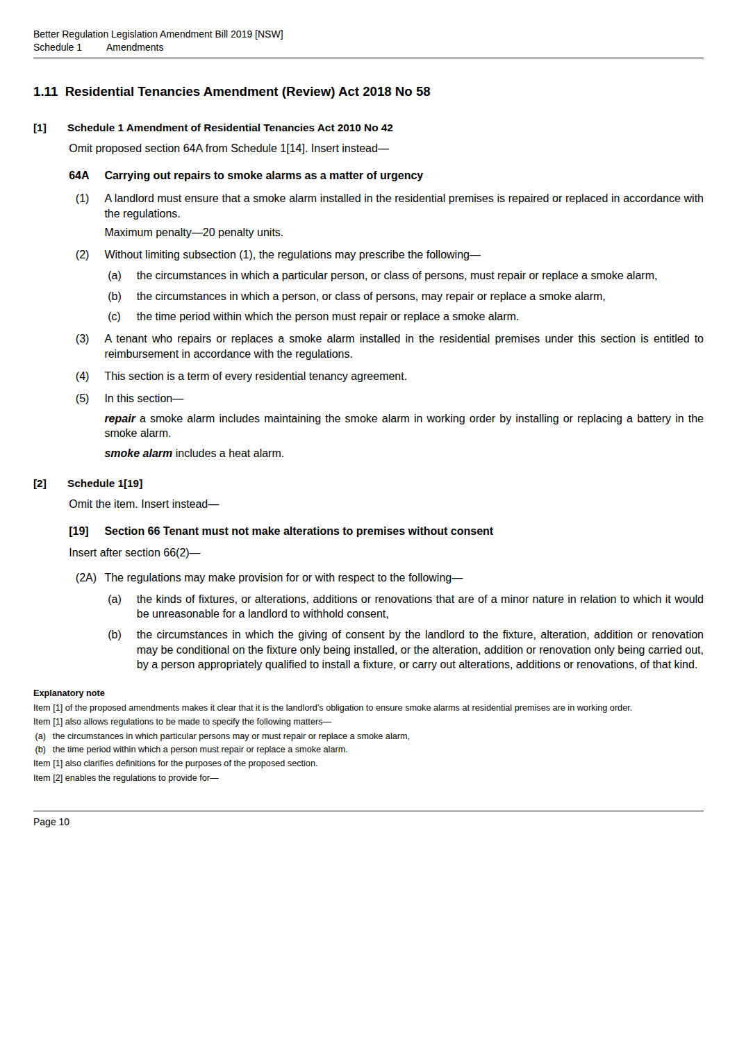Better Regulation Legislation Amendment Bill 2019 [NSW] Schedule 1 Amendments
1.11 Residential Tenancies Amendment (Review) Act 2018 No 58
[1] Schedule 1 Amendment of Residential Tenancies Act 2010 No 42
Omit proposed section 64A from Schedule 1[14]. Insert instead—
64ACarrying out repairs to smoke alarms as a matter of urgency
(1) A landlord must ensure that a smoke alarm installed in the residential premises is repaired or replaced in accordance with the regulations.
Maximum penalty—20 penalty units.
(2) Without limiting subsection (1), the regulations may prescribe the following—
(a) the circumstances in which a particular person, or class of persons, must repair or replace a smoke alarm,
(b) the circumstances in which a person, or class of persons, may repair or replace a smoke alarm,
(c) the time period within which the person must repair or replace a smoke alarm.
(3) A tenant who repairs or replaces a smoke alarm installed in the residential premises under this section is entitled to reimbursement in accordance with the regulations.
(4) This section is a term of every residential tenancy agreement.
(5) In this section—
repair a smoke alarm includes maintaining the smoke alarm in working order by installing or replacing a battery in the smoke alarm.
smoke alarm includes a heat alarm.
[2] Schedule 1[19]
Omit the item. Insert instead—
[19] Section 66 Tenant must not make alterations to premises without consent
Insert after section 66(2)—
(2A) The regulations may make provision for or with respect to the following—
(a) the kinds of fixtures, or alterations, additions or renovations that are of a minor nature in relation to which it would be unreasonable for a landlord to withhold consent,
(b) the circumstances in which the giving of consent by the landlord to the fixture, alteration, addition or renovation may be conditional on the fixture only being installed, or the alteration, addition or renovation only being carried out, by a person appropriately qualified to install a fixture, or carry out alterations, additions or renovations, of that kind.
Explanatory note
Item [1] of the proposed amendments makes it clear that it is the landlord’s obligation to ensure smoke alarms at residential premises are in working order.
Item [1] also allows regulations to be made to specify the following matters—
(a) the circumstances in which particular persons may or must repair or replace a smoke alarm,
(b) the time period within which a person must repair or replace a smoke alarm.
Item [1] also clarifies definitions for the purposes of the proposed section.
Item [2] enables the regulations to provide for—
Page 10